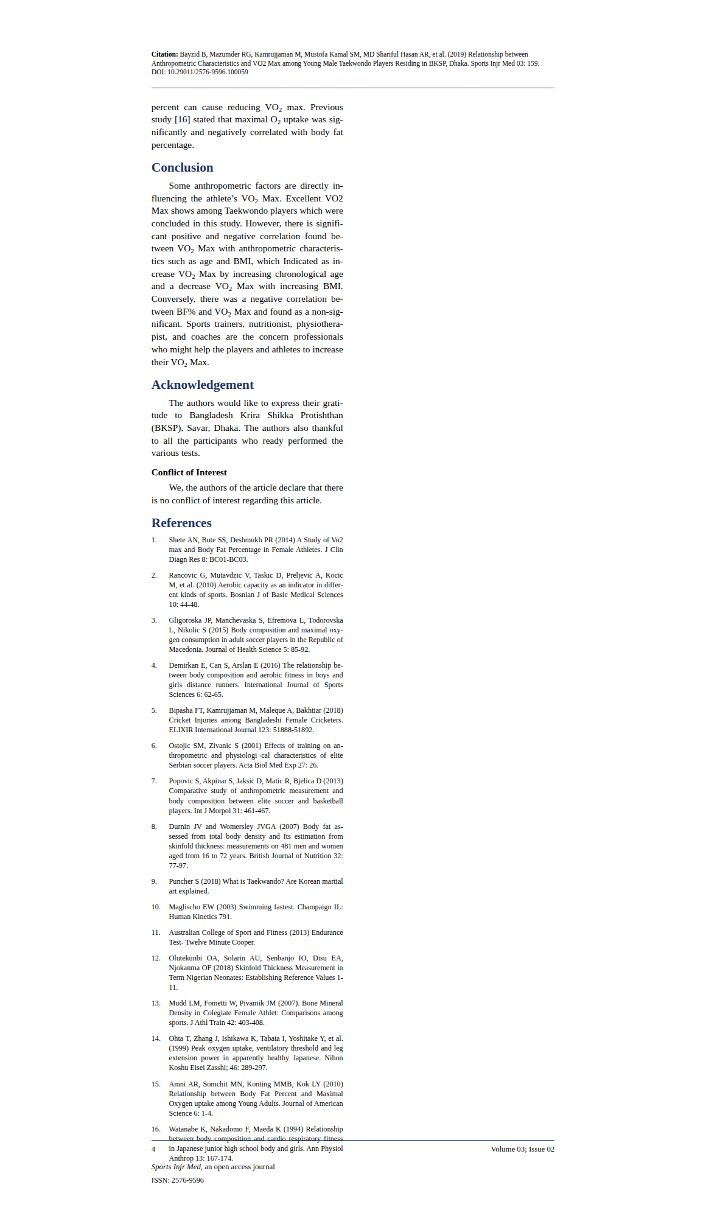Citation: Bayzid B, Mazumder RG, Kamrujjaman M, Mustofa Kamal SM, MD Shariful Hasan AR, et al. (2019) Relationship between Anthropometric Characteristics and VO2 Max among Young Male Taekwondo Players Residing in BKSP, Dhaka. Sports Injr Med 03: 159. DOI: 10.29011/2576-9596.100059
percent can cause reducing VO2 max. Previous study [16] stated that maximal O2 uptake was significantly and negatively correlated with body fat percentage.
Conclusion
Some anthropometric factors are directly influencing the athlete’s VO2 Max. Excellent VO2 Max shows among Taekwondo players which were concluded in this study. However, there is significant positive and negative correlation found between VO2 Max with anthropometric characteristics such as age and BMI, which Indicated as increase VO2 Max by increasing chronological age and a decrease VO2 Max with increasing BMI. Conversely, there was a negative correlation between BF% and VO2 Max and found as a non-significant. Sports trainers, nutritionist, physiotherapist, and coaches are the concern professionals who might help the players and athletes to increase their VO2 Max.
Acknowledgement
The authors would like to express their gratitude to Bangladesh Krira Shikka Protishthan (BKSP), Savar, Dhaka. The authors also thankful to all the participants who ready performed the various tests.
Conflict of Interest
We, the authors of the article declare that there is no conflict of interest regarding this article.
References
Shete AN, Bute SS, Deshmukh PR (2014) A Study of Vo2 max and Body Fat Percentage in Female Athletes. J Clin Diagn Res 8: BC01-BC03.
Rancovic G, Mutavdzic V, Taskic D, Preljevic A, Kocic M, et al. (2010) Aerobic capacity as an indicator in different kinds of sports. Bosnian J of Basic Medical Sciences 10: 44-48.
Gligoroska JP, Manchevaska S, Efremova L, Todorovska L, Nikolic S (2015) Body composition and maximal oxygen consumption in adult soccer players in the Republic of Macedonia. Journal of Health Science 5: 85-92.
Demirkan E, Can S, Arslan E (2016) The relationship between body composition and aerobic fitness in boys and girls distance runners. International Journal of Sports Sciences 6: 62-65.
Bipasha FT, Kamrujjaman M, Maleque A, Bakhtiar (2018) Cricket Injuries among Bangladeshi Female Cricketers. ELIXIR International Journal 123: 51888-51892.
Ostojic SM, Zivanic S (2001) Effects of training on anthropometric and physiologi¬cal characteristics of elite Serbian soccer players. Acta Biol Med Exp 27: 26.
Popovic S, Akpinar S, Jaksic D, Matic R, Bjelica D (2013) Comparative study of anthropometric measurement and body composition between elite soccer and basketball players. Int J Morpol 31: 461-467.
Durnin JV and Womersley JVGA (2007) Body fat assessed from total body density and Its estimation from skinfold thickness: measurements on 481 men and women aged from 16 to 72 years. British Journal of Nutrition 32: 77-97.
Puncher S (2018) What is Taekwando? Are Korean martial art explained.
Maglischo EW (2003) Swimming fastest. Champaign IL: Human Kinetics 791.
Australian College of Sport and Fitness (2013) Endurance Test- Twelve Minute Cooper.
Olutekunbi OA, Solarin AU, Senbanjo IO, Disu EA, Njokanma OF (2018) Skinfold Thickness Measurement in Term Nigerian Neonates: Establishing Reference Values 1-11.
Mudd LM, Fometti W, Pivamik JM (2007). Bone Mineral Density in Colegiate Female Athlet: Comparisons among sports. J Athl Train 42: 403-408.
Ohta T, Zhang J, Ishikawa K, Tabata I, Yoshitake Y, et al. (1999) Peak oxygen uptake, ventilatory threshold and leg extension power in apparently healthy Japanese. Nihon Koshu Eisei Zasshi; 46: 289-297.
Amni AR, Somchit MN, Konting MMB, Kok LY (2010) Relationship between Body Fat Percent and Maximal Oxygen uptake among Young Adults. Journal of American Science 6: 1-4.
Watanabe K, Nakadomo F, Maeda K (1994) Relationship between body composition and cardio respiratory fitness in Japanese junior high school body and girls. Ann Physiol Anthrop 13: 167-174.
4
Sports Injr Med, an open access journal
ISSN: 2576-9596
Volume 03; Issue 02